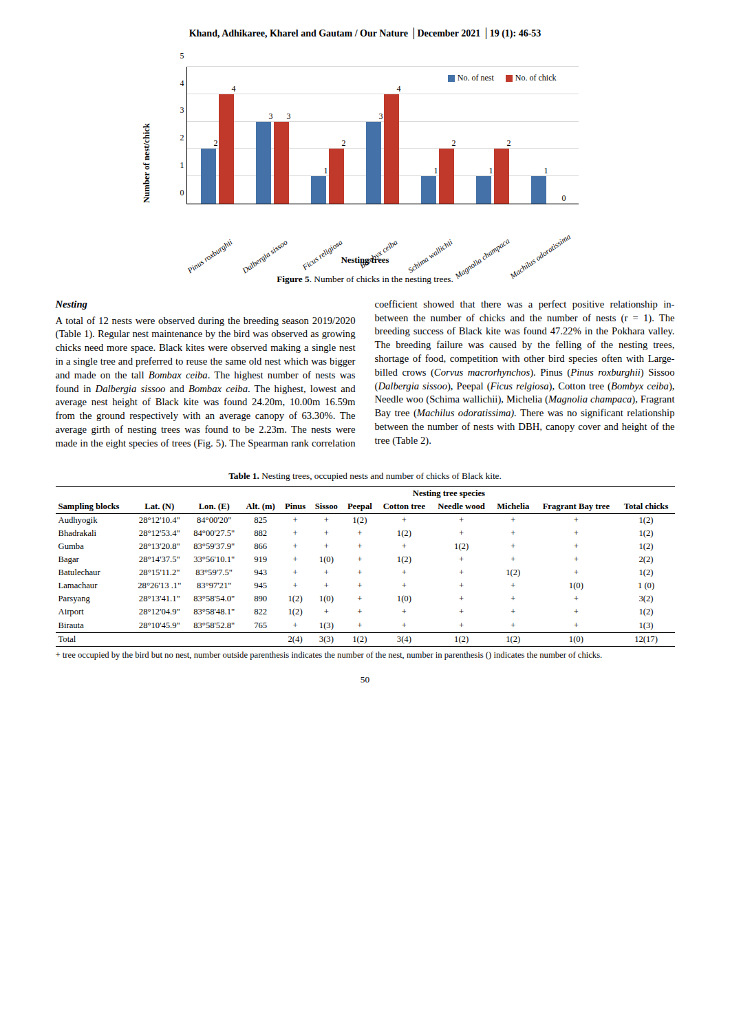Khand, Adhikaree, Kharel and Gautam / Our Nature │December 2021 │19 (1): 46-53
Number of nest/chick
No. of nest No. of chick
0
1
2
3
4
5
2
4
3
3
1
2
3
4
1
2
1
2
1
0
Pinus roxburghii
Dalbergia sissoo
Ficus religiosa
Bombyx ceiba
Schima wallichii
Magnolia champaca
Machilus odoratissima
Nesting trees
Figure 5. Number of chicks in the nesting trees.
Nesting
A total of 12 nests were observed during the breeding season 2019/2020 (Table 1). Regular nest maintenance by the bird was observed as growing chicks need more space. Black kites were observed making a single nest in a single tree and preferred to reuse the same old nest which was bigger and made on the tall Bombax ceiba. The highest number of nests was found in Dalbergia sissoo and Bombax ceiba. The highest, lowest and average nest height of Black kite was found 24.20m, 10.00m 16.59m from the ground respectively with an average canopy of 63.30%. The average girth of nesting trees was found to be 2.23m. The nests were made in the eight species of trees (Fig. 5). The Spearman rank correlation coefficient showed that there was a perfect positive relationship in-between the number of chicks and the number of nests (r = 1). The breeding success of Black kite was found 47.22% in the Pokhara valley. The breeding failure was caused by the felling of the nesting trees, shortage of food, competition with other bird species often with Large-billed crows (Corvus macrorhynchos). Pinus (Pinus roxburghii) Sissoo (Dalbergia sissoo), Peepal (Ficus relgiosa), Cotton tree (Bombyx ceiba), Needle woo (Schima wallichii), Michelia (Magnolia champaca), Fragrant Bay tree (Machilus odoratissima). There was no significant relationship between the number of nests with DBH, canopy cover and height of the tree (Table 2).
Table 1. Nesting trees, occupied nests and number of chicks of Black kite.
| Sampling blocks | Lat. (N) | Lon. (E) | Alt. (m) | Nesting tree species | Total chicks |
| --- | --- | --- | --- | --- | --- |
| Pinus | Sissoo | Peepal | Cotton tree | Needle wood | Michelia | Fragrant Bay tree |
| Audhyogik | 28°12'10.4" | 84°00'20" | 825 | + | + | 1(2) | + | + | + | + | 1(2) |
| Bhadrakali | 28°12'53.4" | 84°00'27.5" | 882 | + | + | + | 1(2) | + | + | + | 1(2) |
| Gumba | 28°13'20.8" | 83°59'37.9" | 866 | + | + | + | + | 1(2) | + | + | 1(2) |
| Bagar | 28°14'37.5" | 33°56'10.1" | 919 | + | 1(0) | + | 1(2) | + | + | + | 2(2) |
| Batulechaur | 28°15'11.2" | 83°59'7.5" | 943 | + | + | + | + | + | 1(2) | + | 1(2) |
| Lamachaur | 28°26'13 .1" | 83°97'21" | 945 | + | + | + | + | + | + | 1(0) | 1 (0) |
| Parsyang | 28°13'41.1" | 83°58'54.0" | 890 | 1(2) | 1(0) | + | 1(0) | + | + | + | 3(2) |
| Airport | 28°12'04.9" | 83°58'48.1" | 822 | 1(2) | + | + | + | + | + | + | 1(2) |
| Birauta | 28°10'45.9" | 83°58'52.8" | 765 | + | 1(3) | + | + | + | + | + | 1(3) |
| Total | | | | 2(4) | 3(3) | 1(2) | 3(4) | 1(2) | 1(2) | 1(0) | 12(17) |
+ tree occupied by the bird but no nest, number outside parenthesis indicates the number of the nest, number in parenthesis () indicates the number of chicks.
50